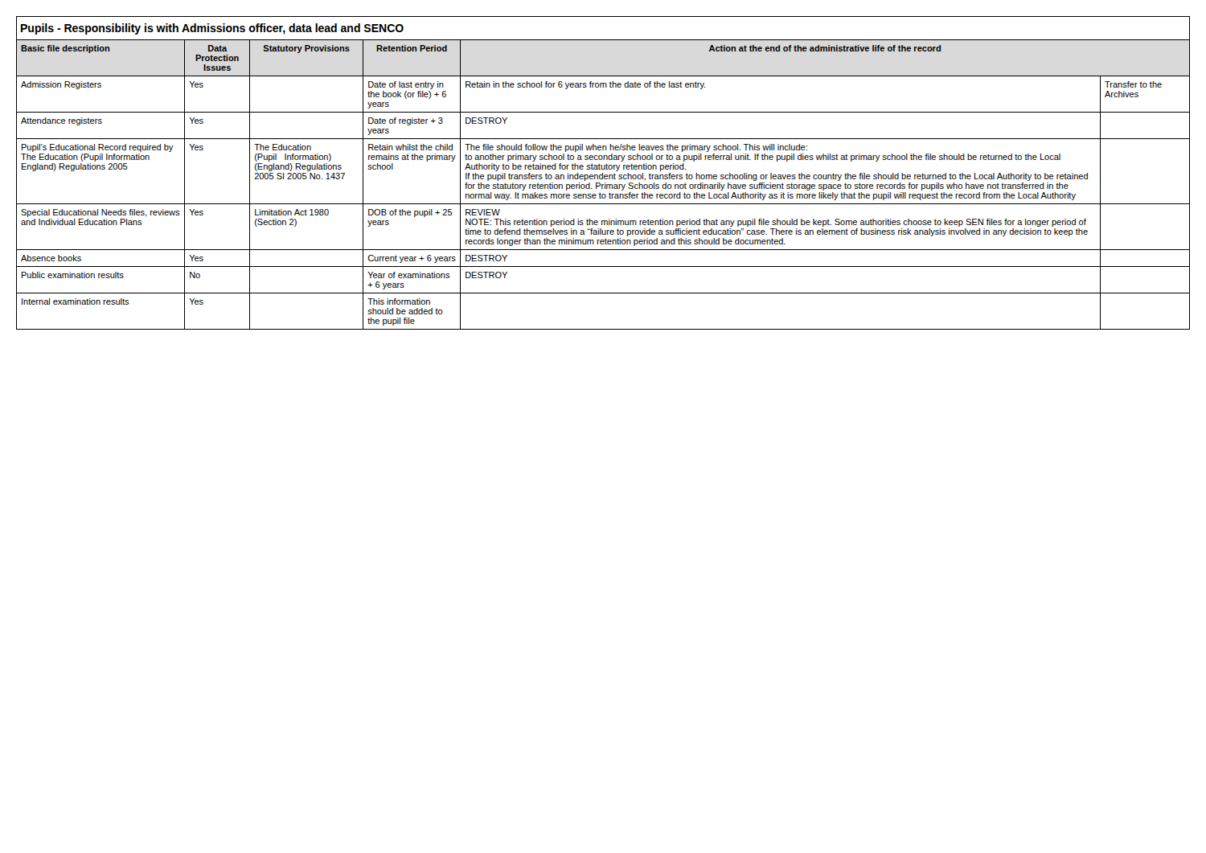Pupils - Responsibility is with Admissions officer, data lead and SENCO
| Basic file description | Data Protection Issues | Statutory Provisions | Retention Period | Action at the end of the administrative life of the record |
| --- | --- | --- | --- | --- |
| Admission Registers | Yes | | Date of last entry in the book (or file) + 6 years | Retain in the school for 6 years from the date of the last entry. | Transfer to the Archives |
| Attendance registers | Yes | | Date of register + 3 years | DESTROY | |
| Pupil’s Educational Record required by The Education (Pupil Information England) Regulations 2005 | Yes | The Education (Pupil Information) (England) Regulations 2005 SI 2005 No. 1437 | Retain whilst the child remains at the primary school | The file should follow the pupil when he/she leaves the primary school. This will include: to another primary school to a secondary school or to a pupil referral unit. If the pupil dies whilst at primary school the file should be returned to the Local Authority to be retained for the statutory retention period. If the pupil transfers to an independent school, transfers to home schooling or leaves the country the file should be returned to the Local Authority to be retained for the statutory retention period. Primary Schools do not ordinarily have sufficient storage space to store records for pupils who have not transferred in the normal way. It makes more sense to transfer the record to the Local Authority as it is more likely that the pupil will request the record from the Local Authority | |
| Special Educational Needs files, reviews and Individual Education Plans | Yes | Limitation Act 1980 (Section 2) | DOB of the pupil + 25 years | REVIEW NOTE: This retention period is the minimum retention period that any pupil file should be kept. Some authorities choose to keep SEN files for a longer period of time to defend themselves in a “failure to provide a sufficient education” case. There is an element of business risk analysis involved in any decision to keep the records longer than the minimum retention period and this should be documented. | |
| Absence books | Yes | | Current year + 6 years | DESTROY | |
| Public examination results | No | | Year of examinations + 6 years | DESTROY | |
| Internal examination results | Yes | | This information should be added to the pupil file | | |